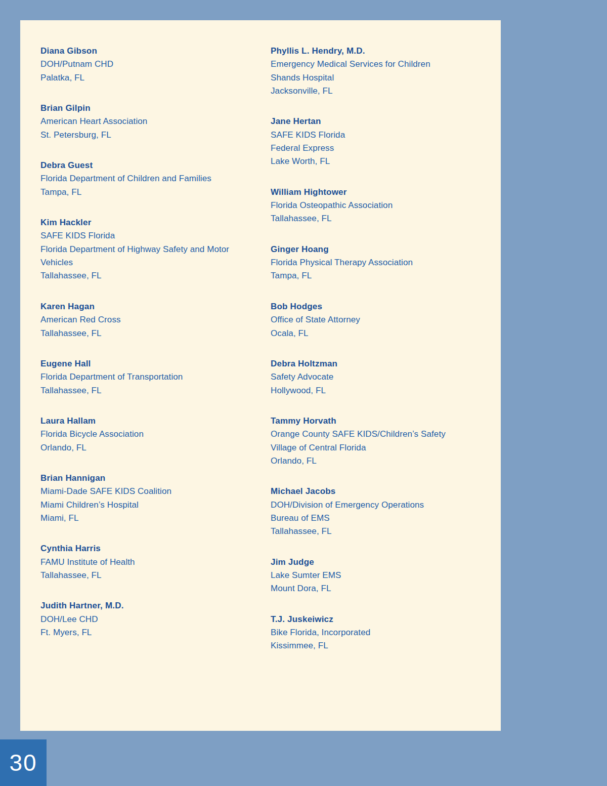Diana Gibson
DOH/Putnam CHD
Palatka, FL
Brian Gilpin
American Heart Association
St. Petersburg, FL
Debra Guest
Florida Department of Children and Families
Tampa, FL
Kim Hackler
SAFE KIDS Florida
Florida Department of Highway Safety and Motor Vehicles
Tallahassee, FL
Karen Hagan
American Red Cross
Tallahassee, FL
Eugene Hall
Florida Department of Transportation
Tallahassee, FL
Laura Hallam
Florida Bicycle Association
Orlando, FL
Brian Hannigan
Miami-Dade SAFE KIDS Coalition
Miami Children’s Hospital
Miami, FL
Cynthia Harris
FAMU Institute of Health
Tallahassee, FL
Judith Hartner, M.D.
DOH/Lee CHD
Ft. Myers, FL
Phyllis L. Hendry, M.D.
Emergency Medical Services for Children
Shands Hospital
Jacksonville, FL
Jane Hertan
SAFE KIDS Florida
Federal Express
Lake Worth, FL
William Hightower
Florida Osteopathic Association
Tallahassee, FL
Ginger Hoang
Florida Physical Therapy Association
Tampa, FL
Bob Hodges
Office of State Attorney
Ocala, FL
Debra Holtzman
Safety Advocate
Hollywood, FL
Tammy Horvath
Orange County SAFE KIDS/Children’s Safety Village of Central Florida
Orlando, FL
Michael Jacobs
DOH/Division of Emergency Operations
Bureau of EMS
Tallahassee, FL
Jim Judge
Lake Sumter EMS
Mount Dora, FL
T.J. Juskeiwicz
Bike Florida, Incorporated
Kissimmee, FL
30